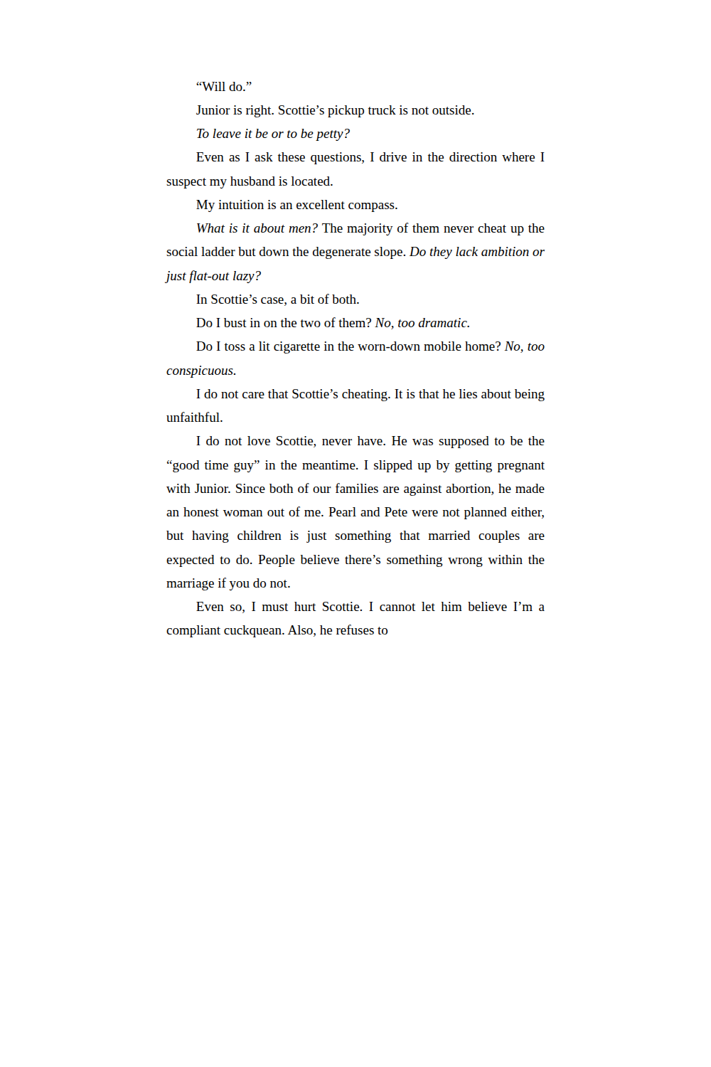“Will do.”
Junior is right. Scottie’s pickup truck is not outside.
To leave it be or to be petty?
Even as I ask these questions, I drive in the direction where I suspect my husband is located.
My intuition is an excellent compass.
What is it about men? The majority of them never cheat up the social ladder but down the degenerate slope. Do they lack ambition or just flat-out lazy?
In Scottie’s case, a bit of both.
Do I bust in on the two of them? No, too dramatic.
Do I toss a lit cigarette in the worn-down mobile home? No, too conspicuous.
I do not care that Scottie’s cheating. It is that he lies about being unfaithful.
I do not love Scottie, never have. He was supposed to be the “good time guy” in the meantime. I slipped up by getting pregnant with Junior. Since both of our families are against abortion, he made an honest woman out of me. Pearl and Pete were not planned either, but having children is just something that married couples are expected to do. People believe there’s something wrong within the marriage if you do not.
Even so, I must hurt Scottie. I cannot let him believe I’m a compliant cuckquean. Also, he refuses to